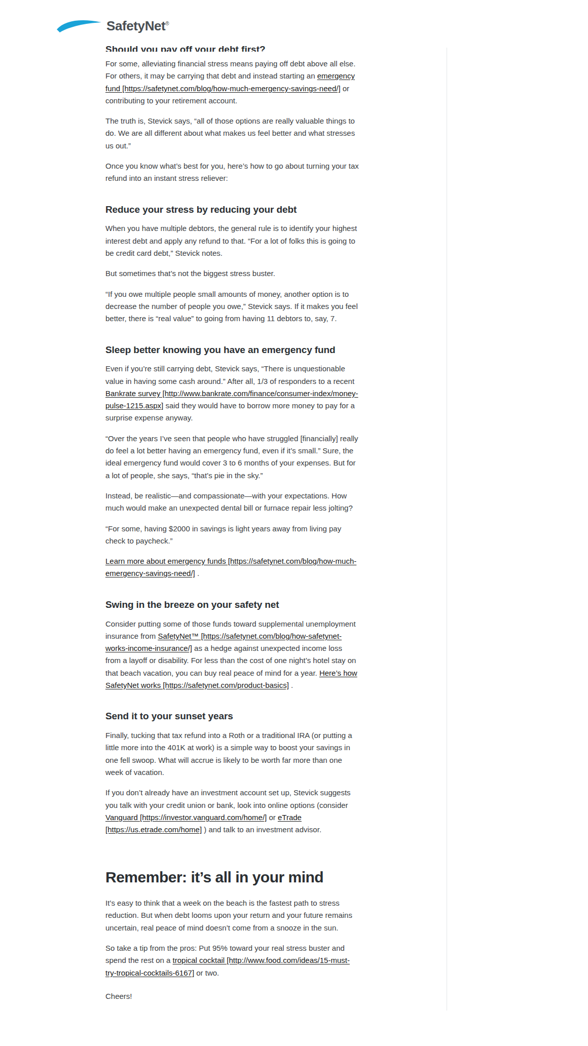SafetyNet®
Should you pay off your debt first?
For some, alleviating financial stress means paying off debt above all else. For others, it may be carrying that debt and instead starting an emergency fund [https://safetynet.com/blog/how-much-emergency-savings-need/] or contributing to your retirement account.
The truth is, Stevick says, “all of those options are really valuable things to do. We are all different about what makes us feel better and what stresses us out.”
Once you know what’s best for you, here’s how to go about turning your tax refund into an instant stress reliever:
Reduce your stress by reducing your debt
When you have multiple debtors, the general rule is to identify your highest interest debt and apply any refund to that. “For a lot of folks this is going to be credit card debt,” Stevick notes.
But sometimes that’s not the biggest stress buster.
“If you owe multiple people small amounts of money, another option is to decrease the number of people you owe,” Stevick says. If it makes you feel better, there is “real value” to going from having 11 debtors to, say, 7.
Sleep better knowing you have an emergency fund
Even if you’re still carrying debt, Stevick says, “There is unquestionable value in having some cash around.” After all, 1/3 of responders to a recent Bankrate survey [http://www.bankrate.com/finance/consumer-index/money-pulse-1215.aspx] said they would have to borrow more money to pay for a surprise expense anyway.
“Over the years I’ve seen that people who have struggled [financially] really do feel a lot better having an emergency fund, even if it’s small.” Sure, the ideal emergency fund would cover 3 to 6 months of your expenses. But for a lot of people, she says, “that’s pie in the sky.”
Instead, be realistic—and compassionate—with your expectations. How much would make an unexpected dental bill or furnace repair less jolting?
“For some, having $2000 in savings is light years away from living pay check to paycheck.”
Learn more about emergency funds [https://safetynet.com/blog/how-much-emergency-savings-need/] .
Swing in the breeze on your safety net
Consider putting some of those funds toward supplemental unemployment insurance from SafetyNet™ [https://safetynet.com/blog/how-safetynet-works-income-insurance/] as a hedge against unexpected income loss from a layoff or disability. For less than the cost of one night’s hotel stay on that beach vacation, you can buy real peace of mind for a year. Here’s how SafetyNet works [https://safetynet.com/product-basics] .
Send it to your sunset years
Finally, tucking that tax refund into a Roth or a traditional IRA (or putting a little more into the 401K at work) is a simple way to boost your savings in one fell swoop. What will accrue is likely to be worth far more than one week of vacation.
If you don’t already have an investment account set up, Stevick suggests you talk with your credit union or bank, look into online options (consider Vanguard [https://investor.vanguard.com/home/] or eTrade [https://us.etrade.com/home] ) and talk to an investment advisor.
Remember: it’s all in your mind
It’s easy to think that a week on the beach is the fastest path to stress reduction. But when debt looms upon your return and your future remains uncertain, real peace of mind doesn’t come from a snooze in the sun.
So take a tip from the pros: Put 95% toward your real stress buster and spend the rest on a tropical cocktail [http://www.food.com/ideas/15-must-try-tropical-cocktails-6167] or two.
Cheers!